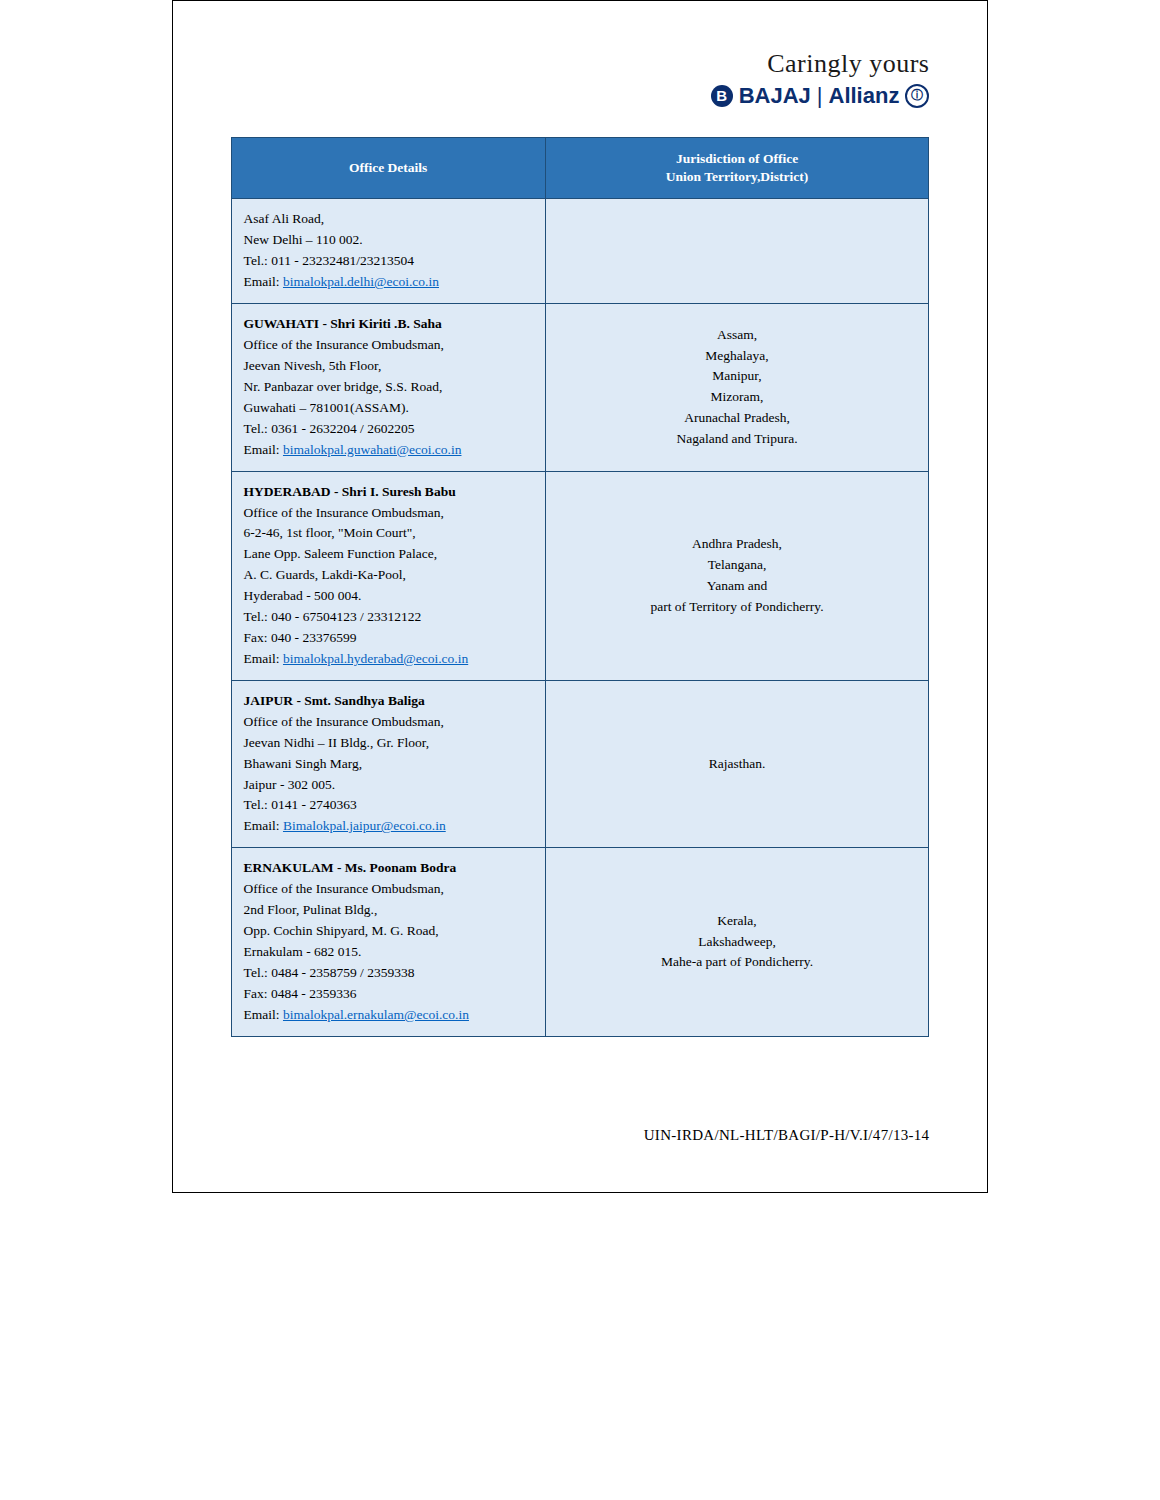Caringly yours
BBAJAJ|Allianzⓘ
| Office Details | Jurisdiction of Office Union Territory,District) |
| --- | --- |
| Asaf Ali Road, New Delhi – 110 002. Tel.: 011 - 23232481/23213504 Email: bimalokpal.delhi@ecoi.co.in | |
| GUWAHATI - Shri Kiriti .B. Saha Office of the Insurance Ombudsman, Jeevan Nivesh, 5th Floor, Nr. Panbazar over bridge, S.S. Road, Guwahati – 781001(ASSAM). Tel.: 0361 - 2632204 / 2602205 Email: bimalokpal.guwahati@ecoi.co.in | Assam, Meghalaya, Manipur, Mizoram, Arunachal Pradesh, Nagaland and Tripura. |
| HYDERABAD - Shri I. Suresh Babu Office of the Insurance Ombudsman, 6-2-46, 1st floor, "Moin Court", Lane Opp. Saleem Function Palace, A. C. Guards, Lakdi-Ka-Pool, Hyderabad - 500 004. Tel.: 040 - 67504123 / 23312122 Fax: 040 - 23376599 Email: bimalokpal.hyderabad@ecoi.co.in | Andhra Pradesh, Telangana, Yanam and part of Territory of Pondicherry. |
| JAIPUR - Smt. Sandhya Baliga Office of the Insurance Ombudsman, Jeevan Nidhi – II Bldg., Gr. Floor, Bhawani Singh Marg, Jaipur - 302 005. Tel.: 0141 - 2740363 Email: Bimalokpal.jaipur@ecoi.co.in | Rajasthan. |
| ERNAKULAM - Ms. Poonam Bodra Office of the Insurance Ombudsman, 2nd Floor, Pulinat Bldg., Opp. Cochin Shipyard, M. G. Road, Ernakulam - 682 015. Tel.: 0484 - 2358759 / 2359338 Fax: 0484 - 2359336 Email: bimalokpal.ernakulam@ecoi.co.in | Kerala, Lakshadweep, Mahe-a part of Pondicherry. |
UIN-IRDA/NL-HLT/BAGI/P-H/V.I/47/13-14